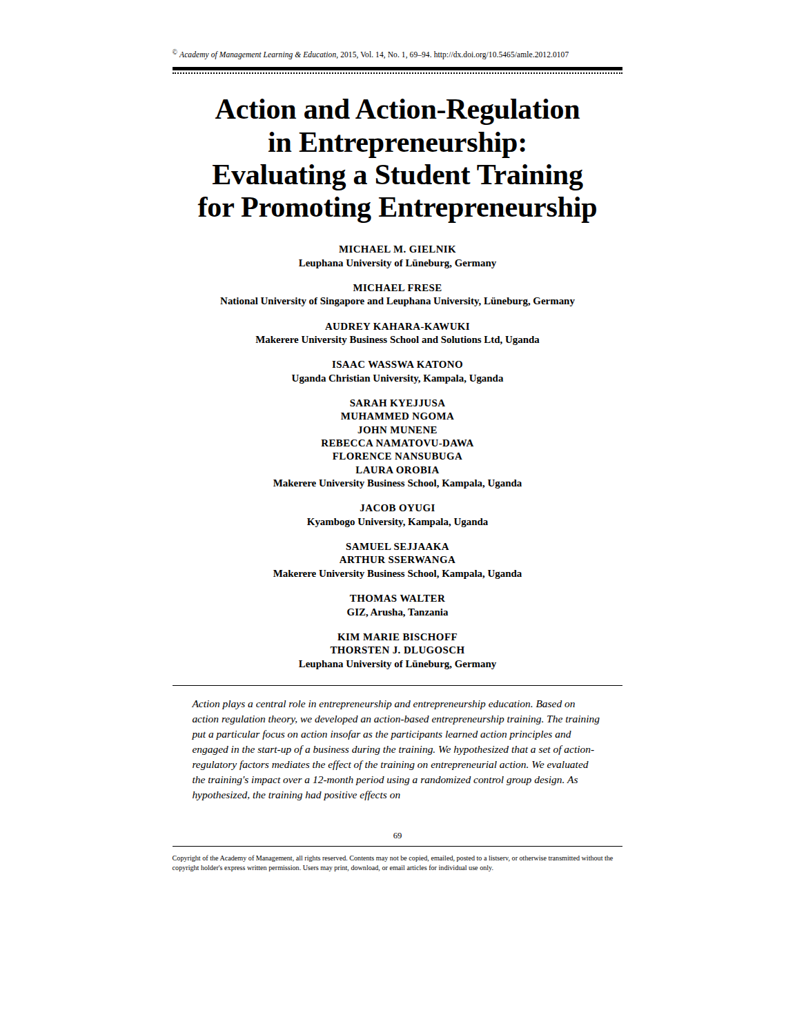© Academy of Management Learning & Education, 2015, Vol. 14, No. 1, 69–94. http://dx.doi.org/10.5465/amle.2012.0107
Action and Action-Regulation
in Entrepreneurship:
Evaluating a Student Training
for Promoting Entrepreneurship
MICHAEL M. GIELNIK
Leuphana University of Lüneburg, Germany
MICHAEL FRESE
National University of Singapore and Leuphana University, Lüneburg, Germany
AUDREY KAHARA-KAWUKI
Makerere University Business School and Solutions Ltd, Uganda
ISAAC WASSWA KATONO
Uganda Christian University, Kampala, Uganda
SARAH KYEJJUSA
MUHAMMED NGOMA
JOHN MUNENE
REBECCA NAMATOVU-DAWA
FLORENCE NANSUBUGA
LAURA OROBIA
Makerere University Business School, Kampala, Uganda
JACOB OYUGI
Kyambogo University, Kampala, Uganda
SAMUEL SEJJAAKA
ARTHUR SSERWANGA
Makerere University Business School, Kampala, Uganda
THOMAS WALTER
GIZ, Arusha, Tanzania
KIM MARIE BISCHOFF
THORSTEN J. DLUGOSCH
Leuphana University of Lüneburg, Germany
Action plays a central role in entrepreneurship and entrepreneurship education. Based on action regulation theory, we developed an action-based entrepreneurship training. The training put a particular focus on action insofar as the participants learned action principles and engaged in the start-up of a business during the training. We hypothesized that a set of action-regulatory factors mediates the effect of the training on entrepreneurial action. We evaluated the training's impact over a 12-month period using a randomized control group design. As hypothesized, the training had positive effects on
69
Copyright of the Academy of Management, all rights reserved. Contents may not be copied, emailed, posted to a listserv, or otherwise transmitted without the copyright holder's express written permission. Users may print, download, or email articles for individual use only.